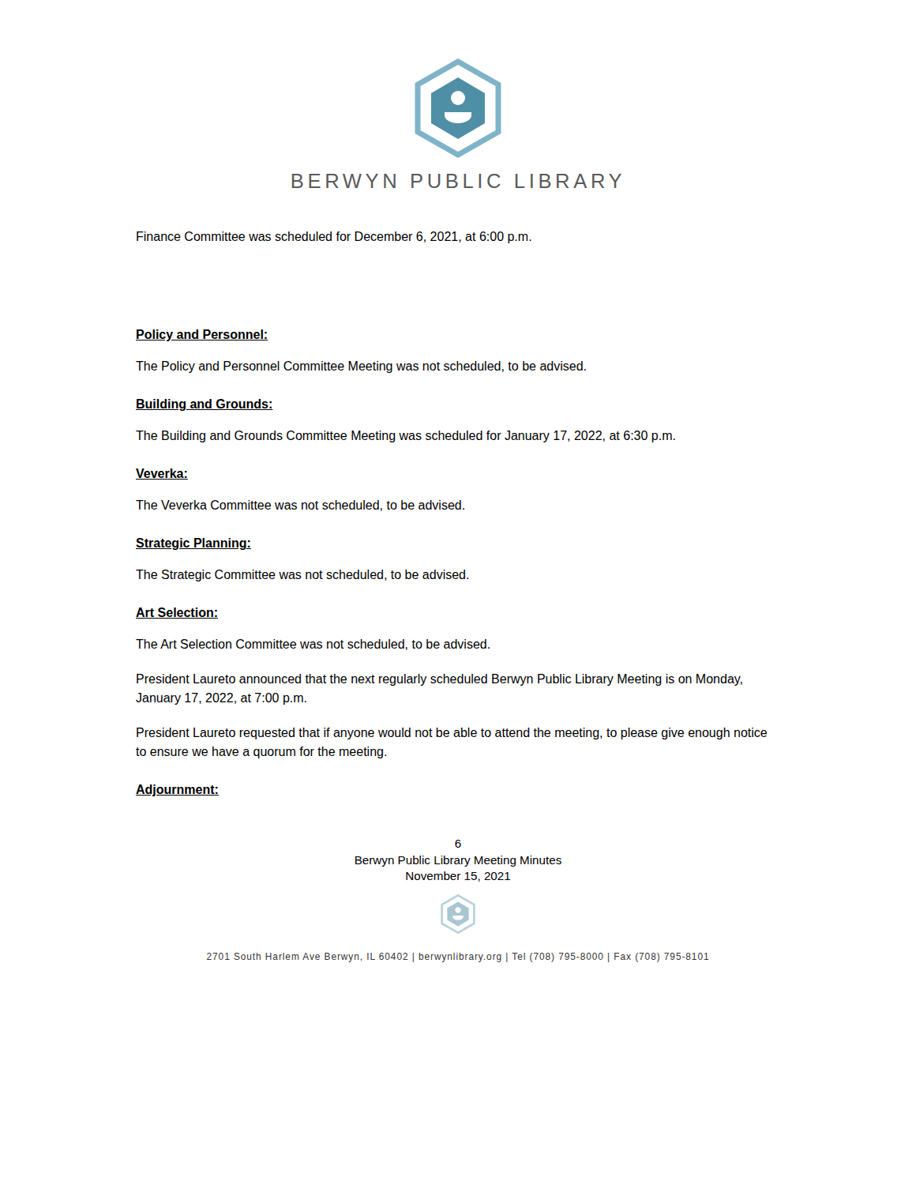Berwyn Public Library
Finance Committee was scheduled for December 6, 2021, at 6:00 p.m.
Policy and Personnel:
The Policy and Personnel Committee Meeting was not scheduled, to be advised.
Building and Grounds:
The Building and Grounds Committee Meeting was scheduled for January 17, 2022, at 6:30 p.m.
Veverka:
The Veverka Committee was not scheduled, to be advised.
Strategic Planning:
The Strategic Committee was not scheduled, to be advised.
Art Selection:
The Art Selection Committee was not scheduled, to be advised.
President Laureto announced that the next regularly scheduled Berwyn Public Library Meeting is on Monday, January 17, 2022, at 7:00 p.m.
President Laureto requested that if anyone would not be able to attend the meeting, to please give enough notice to ensure we have a quorum for the meeting.
Adjournment:
6
Berwyn Public Library Meeting Minutes
November 15, 2021
2701 South Harlem Ave Berwyn, IL 60402 | berwynlibrary.org | Tel (708) 795-8000 | Fax (708) 795-8101